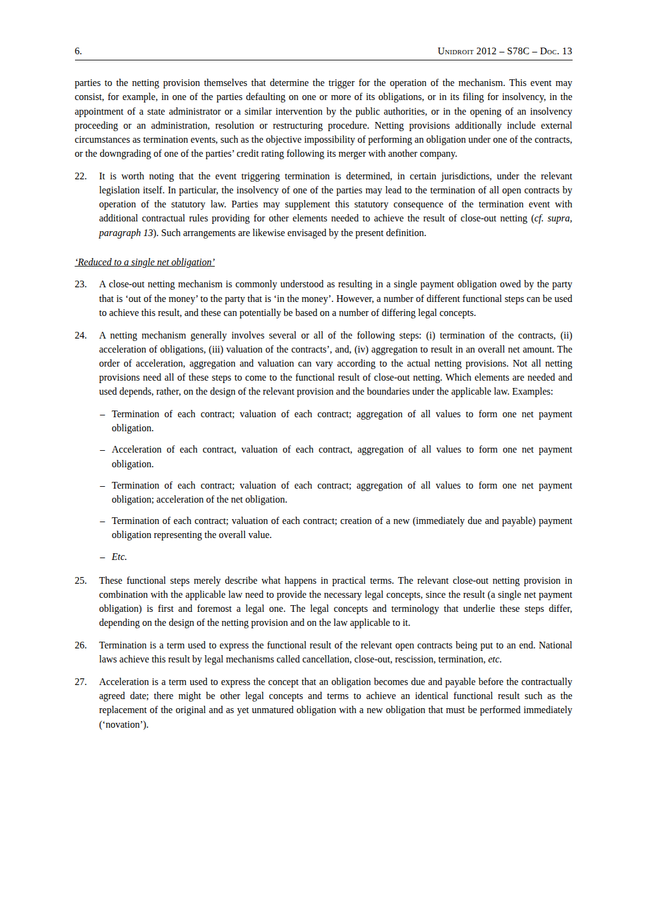6. Unidroit 2012 – S78C – Doc. 13
parties to the netting provision themselves that determine the trigger for the operation of the mechanism. This event may consist, for example, in one of the parties defaulting on one or more of its obligations, or in its filing for insolvency, in the appointment of a state administrator or a similar intervention by the public authorities, or in the opening of an insolvency proceeding or an administration, resolution or restructuring procedure. Netting provisions additionally include external circumstances as termination events, such as the objective impossibility of performing an obligation under one of the contracts, or the downgrading of one of the parties’ credit rating following its merger with another company.
22. It is worth noting that the event triggering termination is determined, in certain jurisdictions, under the relevant legislation itself. In particular, the insolvency of one of the parties may lead to the termination of all open contracts by operation of the statutory law. Parties may supplement this statutory consequence of the termination event with additional contractual rules providing for other elements needed to achieve the result of close-out netting (cf. supra, paragraph 13). Such arrangements are likewise envisaged by the present definition.
‘Reduced to a single net obligation’
23. A close-out netting mechanism is commonly understood as resulting in a single payment obligation owed by the party that is ‘out of the money’ to the party that is ‘in the money’. However, a number of different functional steps can be used to achieve this result, and these can potentially be based on a number of differing legal concepts.
24. A netting mechanism generally involves several or all of the following steps: (i) termination of the contracts, (ii) acceleration of obligations, (iii) valuation of the contracts’, and, (iv) aggregation to result in an overall net amount. The order of acceleration, aggregation and valuation can vary according to the actual netting provisions. Not all netting provisions need all of these steps to come to the functional result of close-out netting. Which elements are needed and used depends, rather, on the design of the relevant provision and the boundaries under the applicable law. Examples:
Termination of each contract; valuation of each contract; aggregation of all values to form one net payment obligation.
Acceleration of each contract, valuation of each contract, aggregation of all values to form one net payment obligation.
Termination of each contract; valuation of each contract; aggregation of all values to form one net payment obligation; acceleration of the net obligation.
Termination of each contract; valuation of each contract; creation of a new (immediately due and payable) payment obligation representing the overall value.
Etc.
25. These functional steps merely describe what happens in practical terms. The relevant close-out netting provision in combination with the applicable law need to provide the necessary legal concepts, since the result (a single net payment obligation) is first and foremost a legal one. The legal concepts and terminology that underlie these steps differ, depending on the design of the netting provision and on the law applicable to it.
26. Termination is a term used to express the functional result of the relevant open contracts being put to an end. National laws achieve this result by legal mechanisms called cancellation, close-out, rescission, termination, etc.
27. Acceleration is a term used to express the concept that an obligation becomes due and payable before the contractually agreed date; there might be other legal concepts and terms to achieve an identical functional result such as the replacement of the original and as yet unmatured obligation with a new obligation that must be performed immediately (‘novation’).